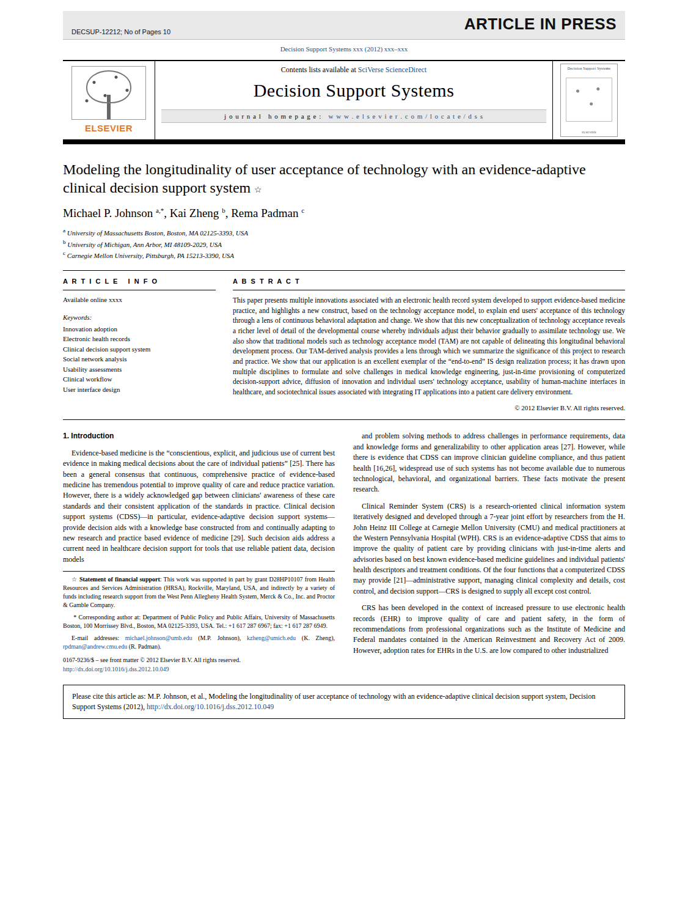ARTICLE IN PRESS
DECSUP-12212; No of Pages 10
Decision Support Systems xxx (2012) xxx–xxx
ELSEVIER
Contents lists available at SciVerse ScienceDirect
Decision Support Systems
j o u r n a l h o m e p a g e : w w w . e l s e v i e r . c o m / l o c a t e / d s s
Decision Support Systems
ELSEVIER
Modeling the longitudinality of user acceptance of technology with an evidence-adaptive clinical decision support system ☆
Michael P. Johnson a,*, Kai Zheng b, Rema Padman c
a University of Massachusetts Boston, Boston, MA 02125-3393, USA
b University of Michigan, Ann Arbor, MI 48109-2029, USA
c Carnegie Mellon University, Pittsburgh, PA 15213-3390, USA
A R T I C L E I N F O
Available online xxxx
Keywords:
Innovation adoption
Electronic health records
Clinical decision support system
Social network analysis
Usability assessments
Clinical workflow
User interface design
A B S T R A C T
This paper presents multiple innovations associated with an electronic health record system developed to support evidence-based medicine practice, and highlights a new construct, based on the technology acceptance model, to explain end users' acceptance of this technology through a lens of continuous behavioral adaptation and change. We show that this new conceptualization of technology acceptance reveals a richer level of detail of the developmental course whereby individuals adjust their behavior gradually to assimilate technology use. We also show that traditional models such as technology acceptance model (TAM) are not capable of delineating this longitudinal behavioral development process. Our TAM-derived analysis provides a lens through which we summarize the significance of this project to research and practice. We show that our application is an excellent exemplar of the “end-to-end” IS design realization process; it has drawn upon multiple disciplines to formulate and solve challenges in medical knowledge engineering, just-in-time provisioning of computerized decision-support advice, diffusion of innovation and individual users' technology acceptance, usability of human-machine interfaces in healthcare, and sociotechnical issues associated with integrating IT applications into a patient care delivery environment.
© 2012 Elsevier B.V. All rights reserved.
1. Introduction
Evidence-based medicine is the “conscientious, explicit, and judicious use of current best evidence in making medical decisions about the care of individual patients” [25]. There has been a general consensus that continuous, comprehensive practice of evidence-based medicine has tremendous potential to improve quality of care and reduce practice variation. However, there is a widely acknowledged gap between clinicians' awareness of these care standards and their consistent application of the standards in practice. Clinical decision support systems (CDSS)—in particular, evidence-adaptive decision support systems—provide decision aids with a knowledge base constructed from and continually adapting to new research and practice based evidence of medicine [29]. Such decision aids address a current need in healthcare decision support for tools that use reliable patient data, decision models
☆ Statement of financial support: This work was supported in part by grant D28HP10107 from Health Resources and Services Administration (HRSA), Rockville, Maryland, USA, and indirectly by a variety of funds including research support from the West Penn Allegheny Health System, Merck & Co., Inc. and Proctor & Gamble Company.
* Corresponding author at: Department of Public Policy and Public Affairs, University of Massachusetts Boston, 100 Morrissey Blvd., Boston, MA 02125-3393, USA. Tel.: +1 617 287 6967; fax: +1 617 287 6949.
E-mail addresses: michael.johnson@umb.edu (M.P. Johnson), kzheng@umich.edu (K. Zheng), rpdman@andrew.cmu.edu (R. Padman).
0167-9236/$ – see front matter © 2012 Elsevier B.V. All rights reserved.
http://dx.doi.org/10.1016/j.dss.2012.10.049
and problem solving methods to address challenges in performance requirements, data and knowledge forms and generalizability to other application areas [27]. However, while there is evidence that CDSS can improve clinician guideline compliance, and thus patient health [16,26], widespread use of such systems has not become available due to numerous technological, behavioral, and organizational barriers. These facts motivate the present research.
Clinical Reminder System (CRS) is a research-oriented clinical information system iteratively designed and developed through a 7-year joint effort by researchers from the H. John Heinz III College at Carnegie Mellon University (CMU) and medical practitioners at the Western Pennsylvania Hospital (WPH). CRS is an evidence-adaptive CDSS that aims to improve the quality of patient care by providing clinicians with just-in-time alerts and advisories based on best known evidence-based medicine guidelines and individual patients' health descriptors and treatment conditions. Of the four functions that a computerized CDSS may provide [21]—administrative support, managing clinical complexity and details, cost control, and decision support—CRS is designed to supply all except cost control.
CRS has been developed in the context of increased pressure to use electronic health records (EHR) to improve quality of care and patient safety, in the form of recommendations from professional organizations such as the Institute of Medicine and Federal mandates contained in the American Reinvestment and Recovery Act of 2009. However, adoption rates for EHRs in the U.S. are low compared to other industrialized
Please cite this article as: M.P. Johnson, et al., Modeling the longitudinality of user acceptance of technology with an evidence-adaptive clinical decision support system, Decision Support Systems (2012), http://dx.doi.org/10.1016/j.dss.2012.10.049